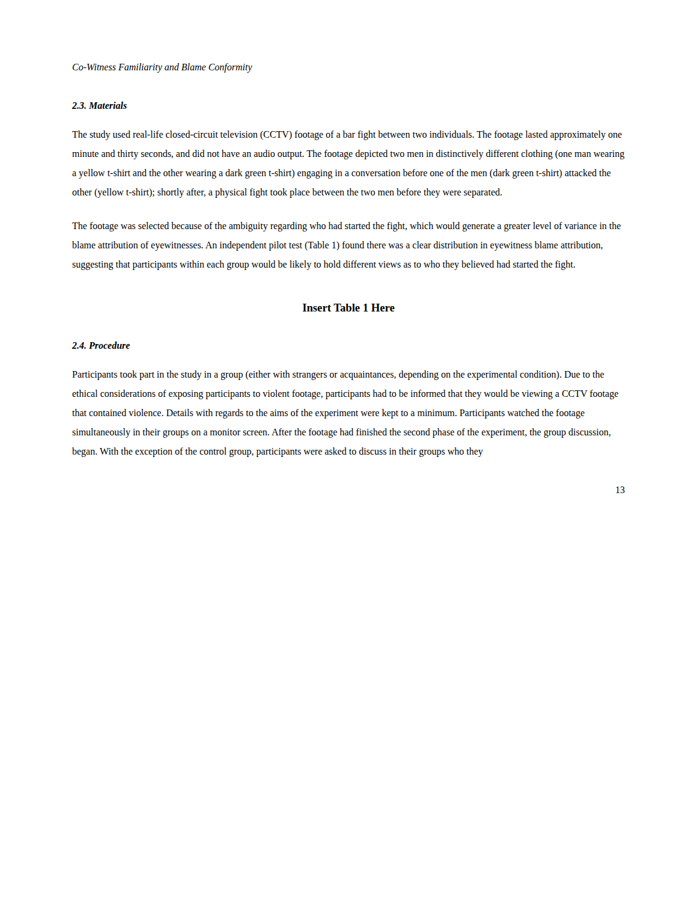Co-Witness Familiarity and Blame Conformity
2.3. Materials
The study used real-life closed-circuit television (CCTV) footage of a bar fight between two individuals. The footage lasted approximately one minute and thirty seconds, and did not have an audio output. The footage depicted two men in distinctively different clothing (one man wearing a yellow t-shirt and the other wearing a dark green t-shirt) engaging in a conversation before one of the men (dark green t-shirt) attacked the other (yellow t-shirt); shortly after, a physical fight took place between the two men before they were separated.
The footage was selected because of the ambiguity regarding who had started the fight, which would generate a greater level of variance in the blame attribution of eyewitnesses. An independent pilot test (Table 1) found there was a clear distribution in eyewitness blame attribution, suggesting that participants within each group would be likely to hold different views as to who they believed had started the fight.
Insert Table 1 Here
2.4. Procedure
Participants took part in the study in a group (either with strangers or acquaintances, depending on the experimental condition). Due to the ethical considerations of exposing participants to violent footage, participants had to be informed that they would be viewing a CCTV footage that contained violence. Details with regards to the aims of the experiment were kept to a minimum. Participants watched the footage simultaneously in their groups on a monitor screen. After the footage had finished the second phase of the experiment, the group discussion, began. With the exception of the control group, participants were asked to discuss in their groups who they
13